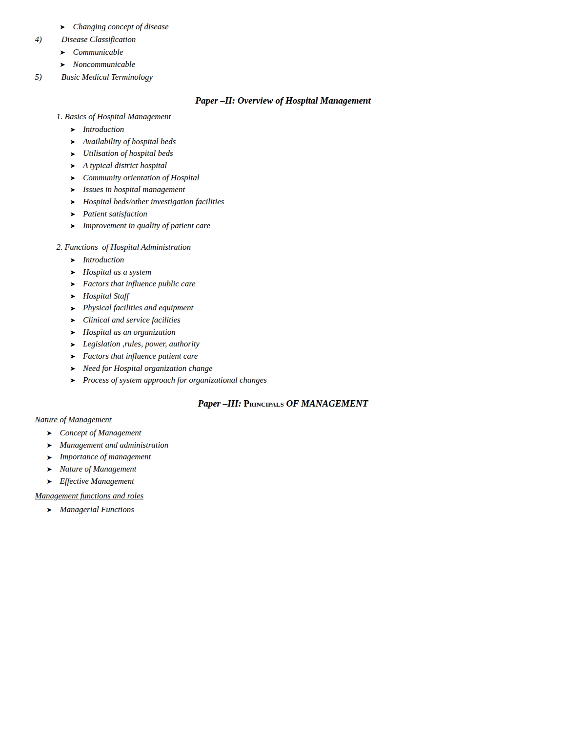Changing concept of disease
4) Disease Classification
Communicable
Noncommunicable
5) Basic Medical Terminology
Paper –II: Overview of Hospital Management
Basics of Hospital Management
Introduction
Availability of hospital beds
Utilisation of hospital beds
A typical district hospital
Community orientation of Hospital
Issues in hospital management
Hospital beds/other investigation facilities
Patient satisfaction
Improvement in quality of patient care
Functions of Hospital Administration
Introduction
Hospital as a system
Factors that influence public care
Hospital Staff
Physical facilities and equipment
Clinical and service facilities
Hospital as an organization
Legislation ,rules, power, authority
Factors that influence patient care
Need for Hospital organization change
Process of system approach for organizational changes
Paper –III: Principals OF MANAGEMENT
Nature of Management
Concept of Management
Management and administration
Importance of management
Nature of Management
Effective Management
Management functions and roles
Managerial Functions